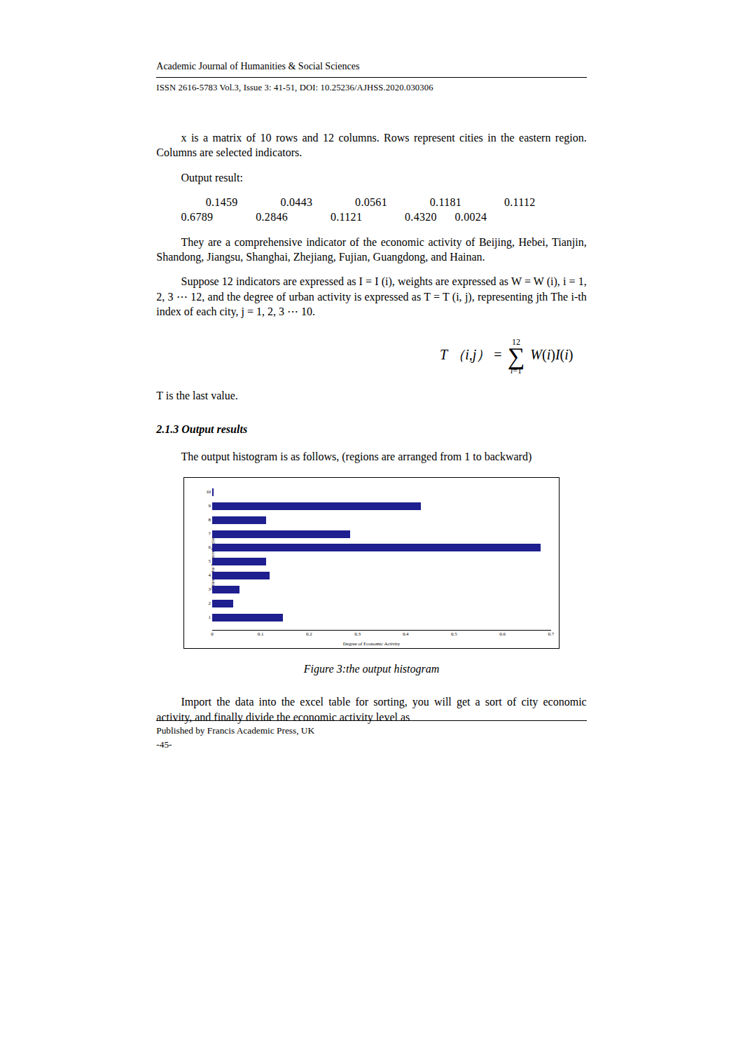Academic Journal of Humanities & Social Sciences
ISSN 2616-5783 Vol.3, Issue 3: 41-51, DOI: 10.25236/AJHSS.2020.030306
x is a matrix of 10 rows and 12 columns. Rows represent cities in the eastern region. Columns are selected indicators.
Output result:
0.14590.04430.05610.11810.11120.67890.28460.11210.43200.0024
They are a comprehensive indicator of the economic activity of Beijing, Hebei, Tianjin, Shandong, Jiangsu, Shanghai, Zhejiang, Fujian, Guangdong, and Hainan.
Suppose 12 indicators are expressed as I = I (i), weights are expressed as W = W (i), i = 1, 2, 3 ⋯ 12, and the degree of urban activity is expressed as T = T (i, j), representing jth The i-th index of each city, j = 1, 2, 3 ⋯ 10.
T （i,j） = 12 ∑ i=1 W(i)I(i)
T is the last value.
2.1.3 Output results
The output histogram is as follows, (regions are arranged from 1 to backward)
Cities in the Eastern Region
10 9 8 7 6 5 4 3 2 1
0 0.1 0.2 0.3 0.4 0.5 0.6 0.7
Degree of Economic Activity
Figure 3:the output histogram
Import the data into the excel table for sorting, you will get a sort of city economic activity, and finally divide the economic activity level as
Published by Francis Academic Press, UK
-45-